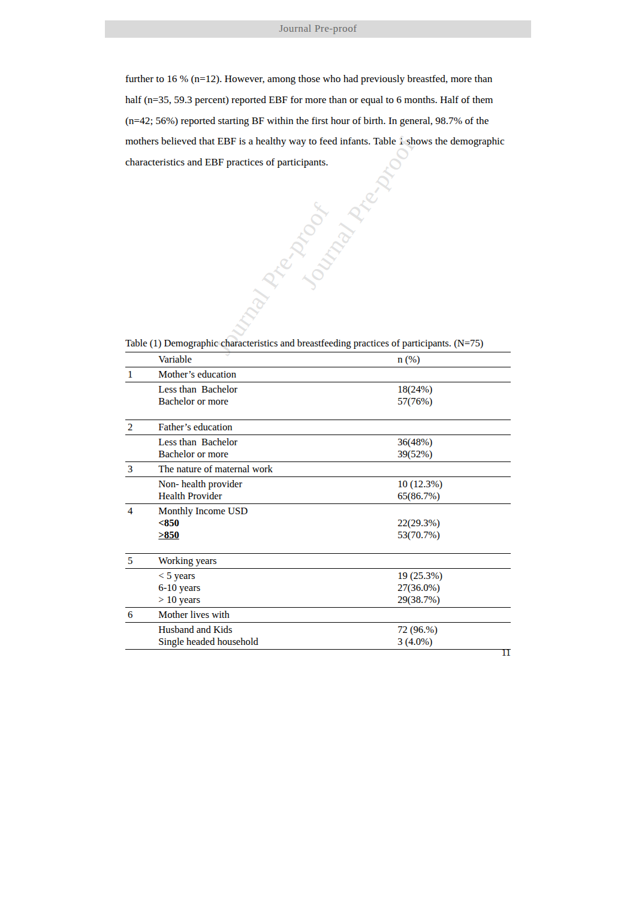Journal Pre-proof
further to 16 % (n=12). However, among those who had previously breastfed, more than half (n=35, 59.3 percent) reported EBF for more than or equal to 6 months. Half of them (n=42; 56%) reported starting BF within the first hour of birth. In general, 98.7% of the mothers believed that EBF is a healthy way to feed infants. Table 1 shows the demographic characteristics and EBF practices of participants.
Journal Pre-proof
Journal Pre-proof
Table (1) Demographic characteristics and breastfeeding practices of participants. (N=75)
| | Variable | n (%) |
| 1 | Mother’s education | |
| | Less than Bachelor Bachelor or more | 18(24%) 57(76%) |
| 2 | Father’s education | |
| | Less than Bachelor Bachelor or more | 36(48%) 39(52%) |
| 3 | The nature of maternal work | |
| | Non- health provider Health Provider | 10 (12.3%) 65(86.7%) |
| 4 | Monthly Income USD <850 >850 | 22(29.3%) 53(70.7%) |
| 5 | Working years | |
| | < 5 years 6-10 years > 10 years | 19 (25.3%) 27(36.0%) 29(38.7%) |
| 6 | Mother lives with | |
| | Husband and Kids Single headed household | 72 (96.%) 3 (4.0%) |
11